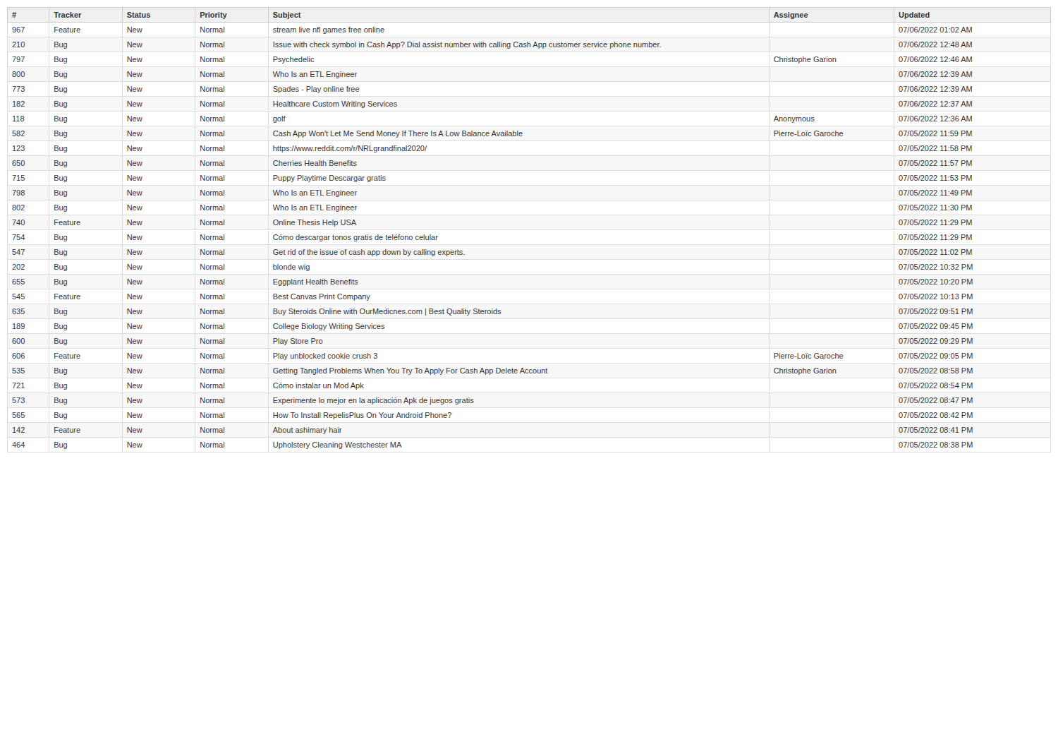| # | Tracker | Status | Priority | Subject | Assignee | Updated |
| --- | --- | --- | --- | --- | --- | --- |
| 967 | Feature | New | Normal | stream live nfl games free online | | 07/06/2022 01:02 AM |
| 210 | Bug | New | Normal | Issue with check symbol in Cash App? Dial assist number with calling Cash App customer service phone number. | | 07/06/2022 12:48 AM |
| 797 | Bug | New | Normal | Psychedelic | Christophe Garion | 07/06/2022 12:46 AM |
| 800 | Bug | New | Normal | Who Is an ETL Engineer | | 07/06/2022 12:39 AM |
| 773 | Bug | New | Normal | Spades - Play online free | | 07/06/2022 12:39 AM |
| 182 | Bug | New | Normal | Healthcare Custom Writing Services | | 07/06/2022 12:37 AM |
| 118 | Bug | New | Normal | golf | Anonymous | 07/06/2022 12:36 AM |
| 582 | Bug | New | Normal | Cash App Won't Let Me Send Money If There Is A Low Balance Available | Pierre-Loïc Garoche | 07/05/2022 11:59 PM |
| 123 | Bug | New | Normal | https://www.reddit.com/r/NRLgrandfinal2020/ | | 07/05/2022 11:58 PM |
| 650 | Bug | New | Normal | Cherries Health Benefits | | 07/05/2022 11:57 PM |
| 715 | Bug | New | Normal | Puppy Playtime Descargar gratis | | 07/05/2022 11:53 PM |
| 798 | Bug | New | Normal | Who Is an ETL Engineer | | 07/05/2022 11:49 PM |
| 802 | Bug | New | Normal | Who Is an ETL Engineer | | 07/05/2022 11:30 PM |
| 740 | Feature | New | Normal | Online Thesis Help USA | | 07/05/2022 11:29 PM |
| 754 | Bug | New | Normal | Cómo descargar tonos gratis de teléfono celular | | 07/05/2022 11:29 PM |
| 547 | Bug | New | Normal | Get rid of the issue of cash app down by calling experts. | | 07/05/2022 11:02 PM |
| 202 | Bug | New | Normal | blonde wig | | 07/05/2022 10:32 PM |
| 655 | Bug | New | Normal | Eggplant Health Benefits | | 07/05/2022 10:20 PM |
| 545 | Feature | New | Normal | Best Canvas Print Company | | 07/05/2022 10:13 PM |
| 635 | Bug | New | Normal | Buy Steroids Online with OurMedicnes.com / Best Quality Steroids | | 07/05/2022 09:51 PM |
| 189 | Bug | New | Normal | College Biology Writing Services | | 07/05/2022 09:45 PM |
| 600 | Bug | New | Normal | Play Store Pro | | 07/05/2022 09:29 PM |
| 606 | Feature | New | Normal | Play unblocked cookie crush 3 | Pierre-Loïc Garoche | 07/05/2022 09:05 PM |
| 535 | Bug | New | Normal | Getting Tangled Problems When You Try To Apply For Cash App Delete Account | Christophe Garion | 07/05/2022 08:58 PM |
| 721 | Bug | New | Normal | Cómo instalar un Mod Apk | | 07/05/2022 08:54 PM |
| 573 | Bug | New | Normal | Experimente lo mejor en la aplicación Apk de juegos gratis | | 07/05/2022 08:47 PM |
| 565 | Bug | New | Normal | How To Install RepelisPlus On Your Android Phone? | | 07/05/2022 08:42 PM |
| 142 | Feature | New | Normal | About ashimary hair | | 07/05/2022 08:41 PM |
| 464 | Bug | New | Normal | Upholstery Cleaning Westchester MA | | 07/05/2022 08:38 PM |